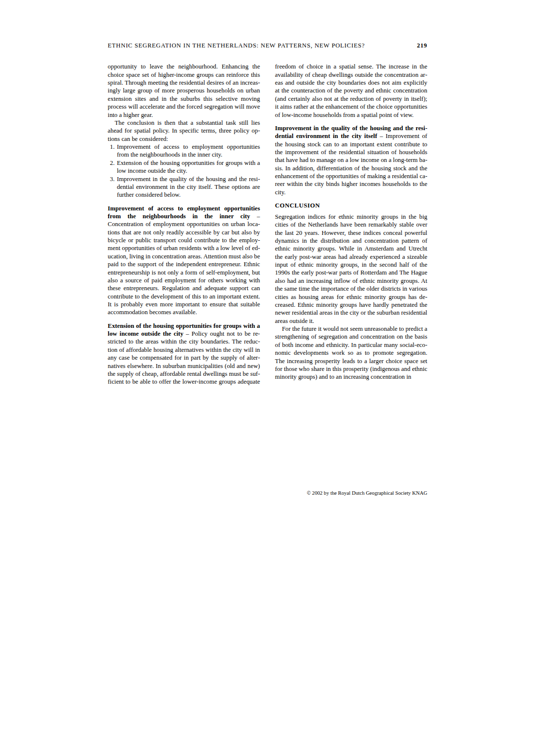Ethnic segregation in the Netherlands: new patterns, new policies? 219
opportunity to leave the neighbourhood. Enhancing the choice space set of higher-income groups can reinforce this spiral. Through meeting the residential desires of an increasingly large group of more prosperous households on urban extension sites and in the suburbs this selective moving process will accelerate and the forced segregation will move into a higher gear.
The conclusion is then that a substantial task still lies ahead for spatial policy. In specific terms, three policy options can be considered:
Improvement of access to employment opportunities from the neighbourhoods in the inner city.
Extension of the housing opportunities for groups with a low income outside the city.
Improvement in the quality of the housing and the residential environment in the city itself. These options are further considered below.
Improvement of access to employment opportunities from the neighbourhoods in the inner city – Concentration of employment opportunities on urban locations that are not only readily accessible by car but also by bicycle or public transport could contribute to the employment opportunities of urban residents with a low level of education, living in concentration areas. Attention must also be paid to the support of the independent entrepreneur. Ethnic entrepreneurship is not only a form of self-employment, but also a source of paid employment for others working with these entrepreneurs. Regulation and adequate support can contribute to the development of this to an important extent. It is probably even more important to ensure that suitable accommodation becomes available.
Extension of the housing opportunities for groups with a low income outside the city – Policy ought not to be restricted to the areas within the city boundaries. The reduction of affordable housing alternatives within the city will in any case be compensated for in part by the supply of alternatives elsewhere. In suburban municipalities (old and new) the supply of cheap, affordable rental dwellings must be sufficient to be able to offer the lower-income groups adequate freedom of choice in a spatial sense. The increase in the availability of cheap dwellings outside the concentration areas and outside the city boundaries does not aim explicitly at the counteraction of the poverty and ethnic concentration (and certainly also not at the reduction of poverty in itself); it aims rather at the enhancement of the choice opportunities of low-income households from a spatial point of view.
Improvement in the quality of the housing and the residential environment in the city itself – Improvement of the housing stock can to an important extent contribute to the improvement of the residential situation of households that have had to manage on a low income on a long-term basis. In addition, differentiation of the housing stock and the enhancement of the opportunities of making a residential career within the city binds higher incomes households to the city.
CONCLUSION
Segregation indices for ethnic minority groups in the big cities of the Netherlands have been remarkably stable over the last 20 years. However, these indices conceal powerful dynamics in the distribution and concentration pattern of ethnic minority groups. While in Amsterdam and Utrecht the early post-war areas had already experienced a sizeable input of ethnic minority groups, in the second half of the 1990s the early post-war parts of Rotterdam and The Hague also had an increasing inflow of ethnic minority groups. At the same time the importance of the older districts in various cities as housing areas for ethnic minority groups has decreased. Ethnic minority groups have hardly penetrated the newer residential areas in the city or the suburban residential areas outside it.
For the future it would not seem unreasonable to predict a strengthening of segregation and concentration on the basis of both income and ethnicity. In particular many social-economic developments work so as to promote segregation. The increasing prosperity leads to a larger choice space set for those who share in this prosperity (indigenous and ethnic minority groups) and to an increasing concentration in
© 2002 by the Royal Dutch Geographical Society KNAG